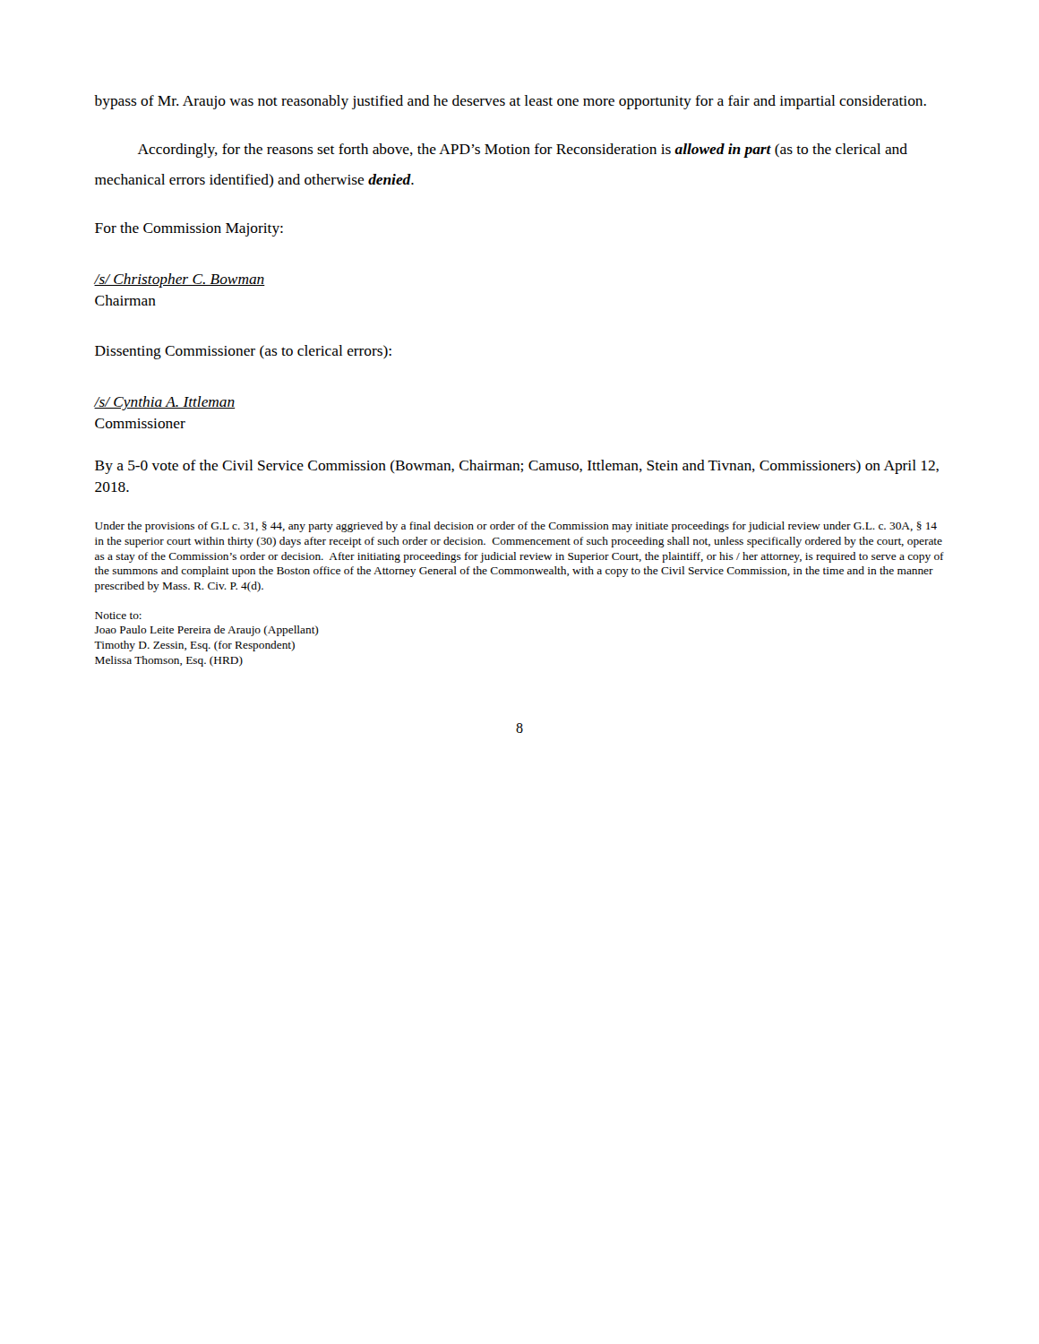bypass of Mr. Araujo was not reasonably justified and he deserves at least one more opportunity for a fair and impartial consideration.
Accordingly, for the reasons set forth above, the APD’s Motion for Reconsideration is allowed in part (as to the clerical and mechanical errors identified) and otherwise denied.
For the Commission Majority:
/s/ Christopher C. Bowman Chairman
Dissenting Commissioner (as to clerical errors):
/s/ Cynthia A. Ittleman Commissioner
By a 5-0 vote of the Civil Service Commission (Bowman, Chairman; Camuso, Ittleman, Stein and Tivnan, Commissioners) on April 12, 2018.
Under the provisions of G.L c. 31, § 44, any party aggrieved by a final decision or order of the Commission may initiate proceedings for judicial review under G.L. c. 30A, § 14 in the superior court within thirty (30) days after receipt of such order or decision. Commencement of such proceeding shall not, unless specifically ordered by the court, operate as a stay of the Commission’s order or decision. After initiating proceedings for judicial review in Superior Court, the plaintiff, or his / her attorney, is required to serve a copy of the summons and complaint upon the Boston office of the Attorney General of the Commonwealth, with a copy to the Civil Service Commission, in the time and in the manner prescribed by Mass. R. Civ. P. 4(d).
Notice to:
Joao Paulo Leite Pereira de Araujo (Appellant)
Timothy D. Zessin, Esq. (for Respondent)
Melissa Thomson, Esq. (HRD)
8